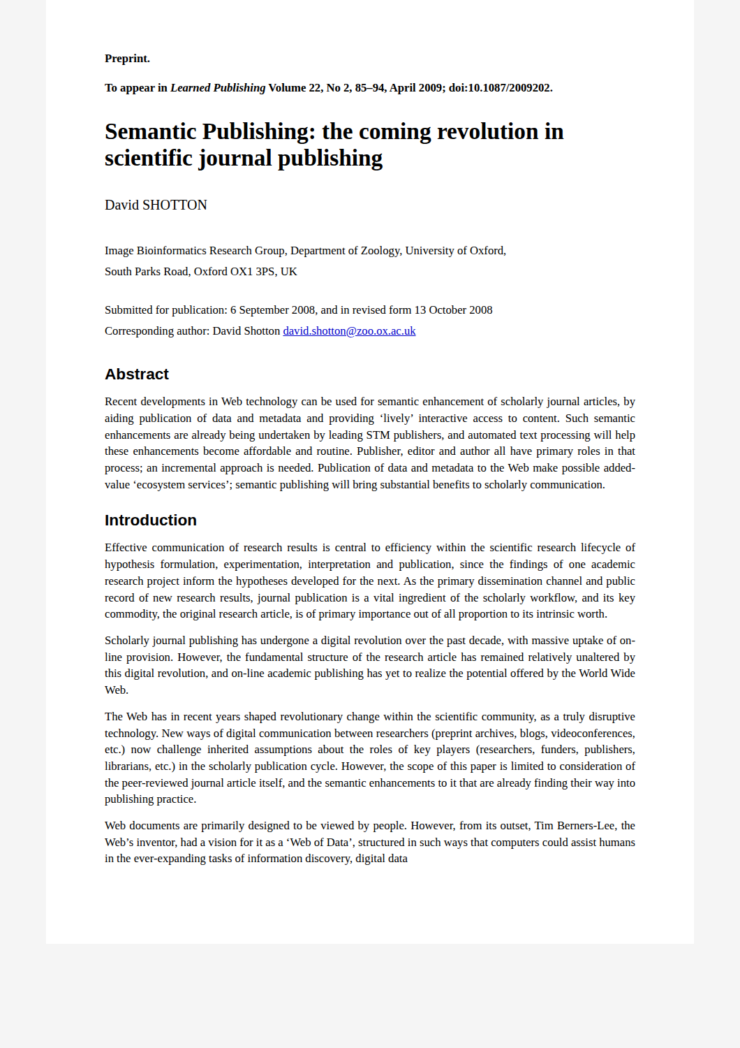Preprint.
To appear in Learned Publishing Volume 22, No 2, 85–94, April 2009; doi:10.1087/2009202.
Semantic Publishing: the coming revolution in scientific journal publishing
David SHOTTON
Image Bioinformatics Research Group, Department of Zoology, University of Oxford,
South Parks Road, Oxford OX1 3PS, UK
Submitted for publication: 6 September 2008, and in revised form 13 October 2008
Corresponding author: David Shotton david.shotton@zoo.ox.ac.uk
Abstract
Recent developments in Web technology can be used for semantic enhancement of scholarly journal articles, by aiding publication of data and metadata and providing ‘lively’ interactive access to content. Such semantic enhancements are already being undertaken by leading STM publishers, and automated text processing will help these enhancements become affordable and routine. Publisher, editor and author all have primary roles in that process; an incremental approach is needed. Publication of data and metadata to the Web make possible added-value ‘ecosystem services’; semantic publishing will bring substantial benefits to scholarly communication.
Introduction
Effective communication of research results is central to efficiency within the scientific research lifecycle of hypothesis formulation, experimentation, interpretation and publication, since the findings of one academic research project inform the hypotheses developed for the next. As the primary dissemination channel and public record of new research results, journal publication is a vital ingredient of the scholarly workflow, and its key commodity, the original research article, is of primary importance out of all proportion to its intrinsic worth.
Scholarly journal publishing has undergone a digital revolution over the past decade, with massive uptake of on-line provision. However, the fundamental structure of the research article has remained relatively unaltered by this digital revolution, and on-line academic publishing has yet to realize the potential offered by the World Wide Web.
The Web has in recent years shaped revolutionary change within the scientific community, as a truly disruptive technology. New ways of digital communication between researchers (preprint archives, blogs, videoconferences, etc.) now challenge inherited assumptions about the roles of key players (researchers, funders, publishers, librarians, etc.) in the scholarly publication cycle. However, the scope of this paper is limited to consideration of the peer-reviewed journal article itself, and the semantic enhancements to it that are already finding their way into publishing practice.
Web documents are primarily designed to be viewed by people. However, from its outset, Tim Berners-Lee, the Web’s inventor, had a vision for it as a ‘Web of Data’, structured in such ways that computers could assist humans in the ever-expanding tasks of information discovery, digital data